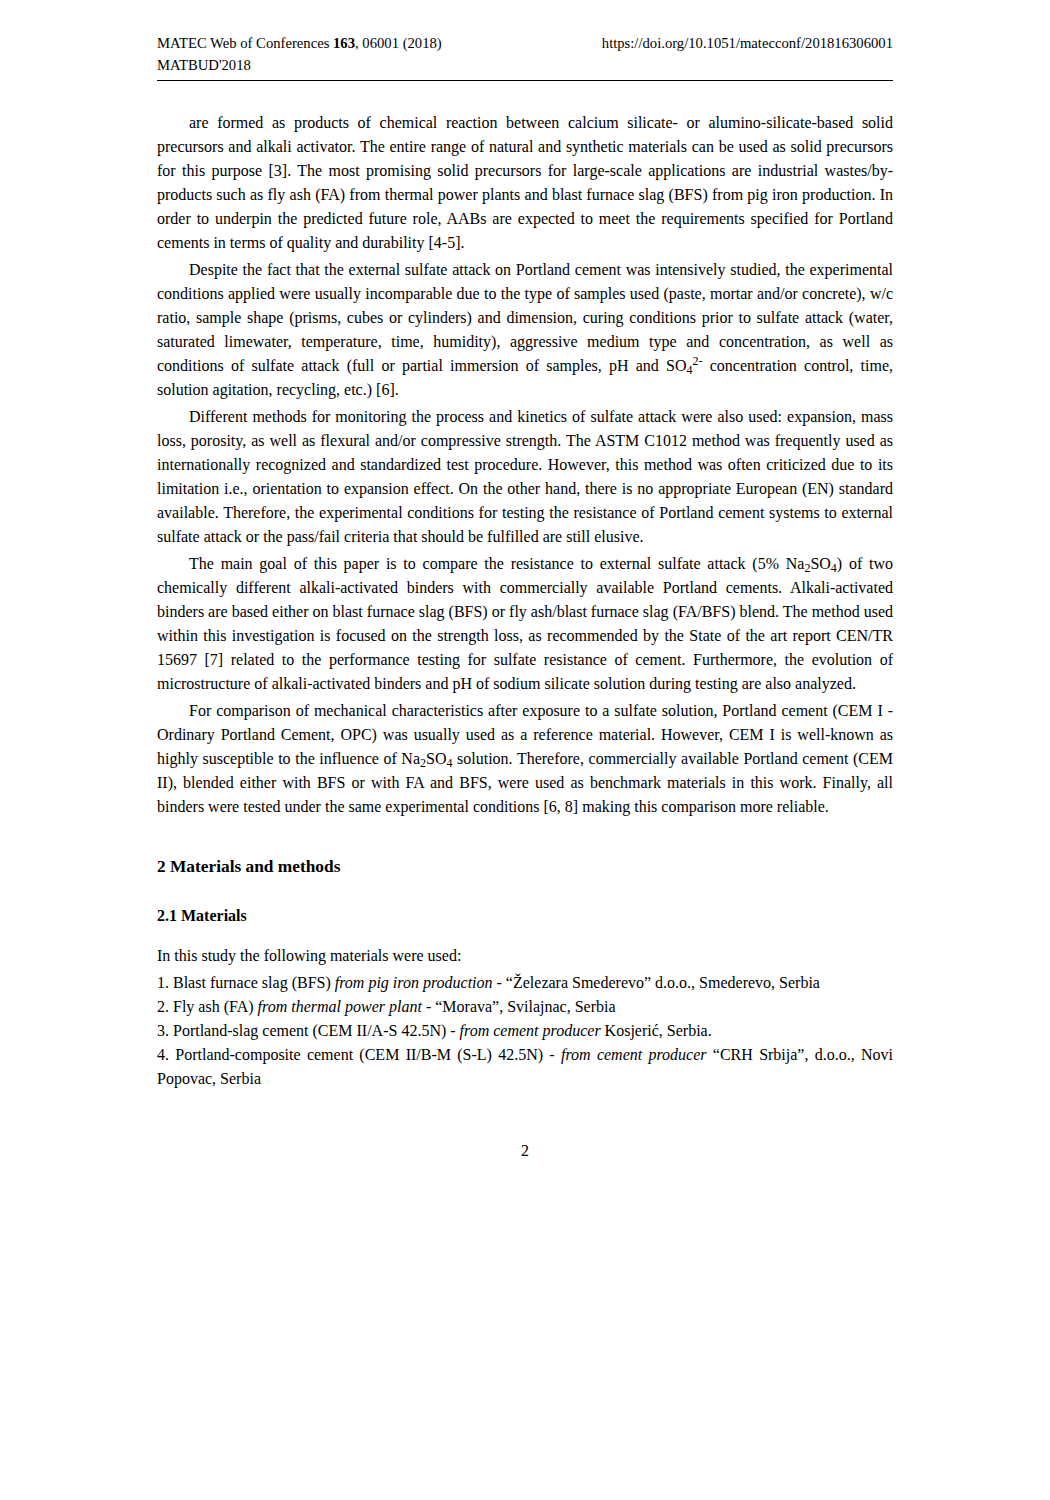MATEC Web of Conferences 163, 06001 (2018)
MATBUD'2018
https://doi.org/10.1051/matecconf/201816306001
are formed as products of chemical reaction between calcium silicate- or alumino-silicate-based solid precursors and alkali activator. The entire range of natural and synthetic materials can be used as solid precursors for this purpose [3]. The most promising solid precursors for large-scale applications are industrial wastes/by-products such as fly ash (FA) from thermal power plants and blast furnace slag (BFS) from pig iron production. In order to underpin the predicted future role, AABs are expected to meet the requirements specified for Portland cements in terms of quality and durability [4-5].
Despite the fact that the external sulfate attack on Portland cement was intensively studied, the experimental conditions applied were usually incomparable due to the type of samples used (paste, mortar and/or concrete), w/c ratio, sample shape (prisms, cubes or cylinders) and dimension, curing conditions prior to sulfate attack (water, saturated limewater, temperature, time, humidity), aggressive medium type and concentration, as well as conditions of sulfate attack (full or partial immersion of samples, pH and SO42- concentration control, time, solution agitation, recycling, etc.) [6].
Different methods for monitoring the process and kinetics of sulfate attack were also used: expansion, mass loss, porosity, as well as flexural and/or compressive strength. The ASTM C1012 method was frequently used as internationally recognized and standardized test procedure. However, this method was often criticized due to its limitation i.e., orientation to expansion effect. On the other hand, there is no appropriate European (EN) standard available. Therefore, the experimental conditions for testing the resistance of Portland cement systems to external sulfate attack or the pass/fail criteria that should be fulfilled are still elusive.
The main goal of this paper is to compare the resistance to external sulfate attack (5% Na2SO4) of two chemically different alkali-activated binders with commercially available Portland cements. Alkali-activated binders are based either on blast furnace slag (BFS) or fly ash/blast furnace slag (FA/BFS) blend. The method used within this investigation is focused on the strength loss, as recommended by the State of the art report CEN/TR 15697 [7] related to the performance testing for sulfate resistance of cement. Furthermore, the evolution of microstructure of alkali-activated binders and pH of sodium silicate solution during testing are also analyzed.
For comparison of mechanical characteristics after exposure to a sulfate solution, Portland cement (CEM I - Ordinary Portland Cement, OPC) was usually used as a reference material. However, CEM I is well-known as highly susceptible to the influence of Na2SO4 solution. Therefore, commercially available Portland cement (CEM II), blended either with BFS or with FA and BFS, were used as benchmark materials in this work. Finally, all binders were tested under the same experimental conditions [6, 8] making this comparison more reliable.
2 Materials and methods
2.1 Materials
In this study the following materials were used:
1. Blast furnace slag (BFS) from pig iron production - “Železara Smederevo” d.o.o., Smederevo, Serbia
2. Fly ash (FA) from thermal power plant - “Morava”, Svilajnac, Serbia
3. Portland-slag cement (CEM II/A-S 42.5N) - from cement producer Kosjerić, Serbia.
4. Portland-composite cement (CEM II/B-M (S-L) 42.5N) - from cement producer “CRH Srbija”, d.o.o., Novi Popovac, Serbia
2